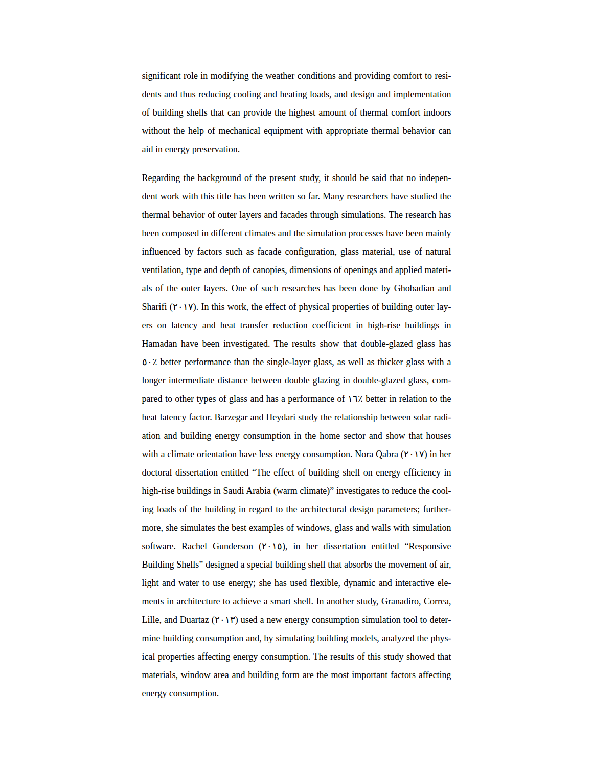significant role in modifying the weather conditions and providing comfort to residents and thus reducing cooling and heating loads, and design and implementation of building shells that can provide the highest amount of thermal comfort indoors without the help of mechanical equipment with appropriate thermal behavior can aid in energy preservation.
Regarding the background of the present study, it should be said that no independent work with this title has been written so far. Many researchers have studied the thermal behavior of outer layers and facades through simulations. The research has been composed in different climates and the simulation processes have been mainly influenced by factors such as facade configuration, glass material, use of natural ventilation, type and depth of canopies, dimensions of openings and applied materials of the outer layers. One of such researches has been done by Ghobadian and Sharifi (٢٠١٧). In this work, the effect of physical properties of building outer layers on latency and heat transfer reduction coefficient in high-rise buildings in Hamadan have been investigated. The results show that double-glazed glass has ٥٠٪ better performance than the single-layer glass, as well as thicker glass with a longer intermediate distance between double glazing in double-glazed glass, compared to other types of glass and has a performance of ١٦٪ better in relation to the heat latency factor. Barzegar and Heydari study the relationship between solar radiation and building energy consumption in the home sector and show that houses with a climate orientation have less energy consumption. Nora Qabra (٢٠١٧) in her doctoral dissertation entitled “The effect of building shell on energy efficiency in high-rise buildings in Saudi Arabia (warm climate)” investigates to reduce the cooling loads of the building in regard to the architectural design parameters; furthermore, she simulates the best examples of windows, glass and walls with simulation software. Rachel Gunderson (٢٠١٥), in her dissertation entitled “Responsive Building Shells” designed a special building shell that absorbs the movement of air, light and water to use energy; she has used flexible, dynamic and interactive elements in architecture to achieve a smart shell. In another study, Granadiro, Correa, Lille, and Duartaz (٢٠١٣) used a new energy consumption simulation tool to determine building consumption and, by simulating building models, analyzed the physical properties affecting energy consumption. The results of this study showed that materials, window area and building form are the most important factors affecting energy consumption.